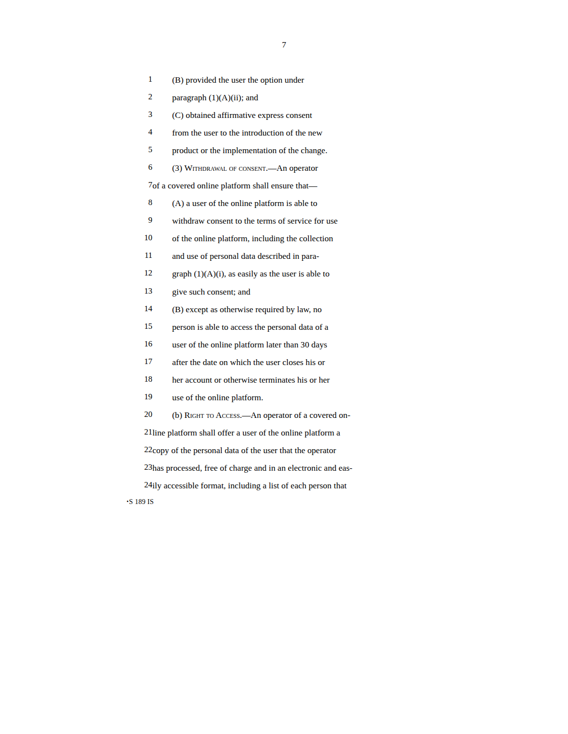7
| 1 | (B) provided the user the option under |
| 2 | paragraph (1)(A)(ii); and |
| 3 | (C) obtained affirmative express consent |
| 4 | from the user to the introduction of the new |
| 5 | product or the implementation of the change. |
| 6 | (3) Withdrawal of consent. —An operator |
| 7 | of a covered online platform shall ensure that— |
| 8 | (A) a user of the online platform is able to |
| 9 | withdraw consent to the terms of service for use |
| 10 | of the online platform, including the collection |
| 11 | and use of personal data described in para- |
| 12 | graph (1)(A)(i), as easily as the user is able to |
| 13 | give such consent; and |
| 14 | (B) except as otherwise required by law, no |
| 15 | person is able to access the personal data of a |
| 16 | user of the online platform later than 30 days |
| 17 | after the date on which the user closes his or |
| 18 | her account or otherwise terminates his or her |
| 19 | use of the online platform. |
| 20 | (b) Right to Access. —An operator of a covered on- |
| 21 | line platform shall offer a user of the online platform a |
| 22 | copy of the personal data of the user that the operator |
| 23 | has processed, free of charge and in an electronic and eas- |
| 24 | ily accessible format, including a list of each person that |
•S 189 IS